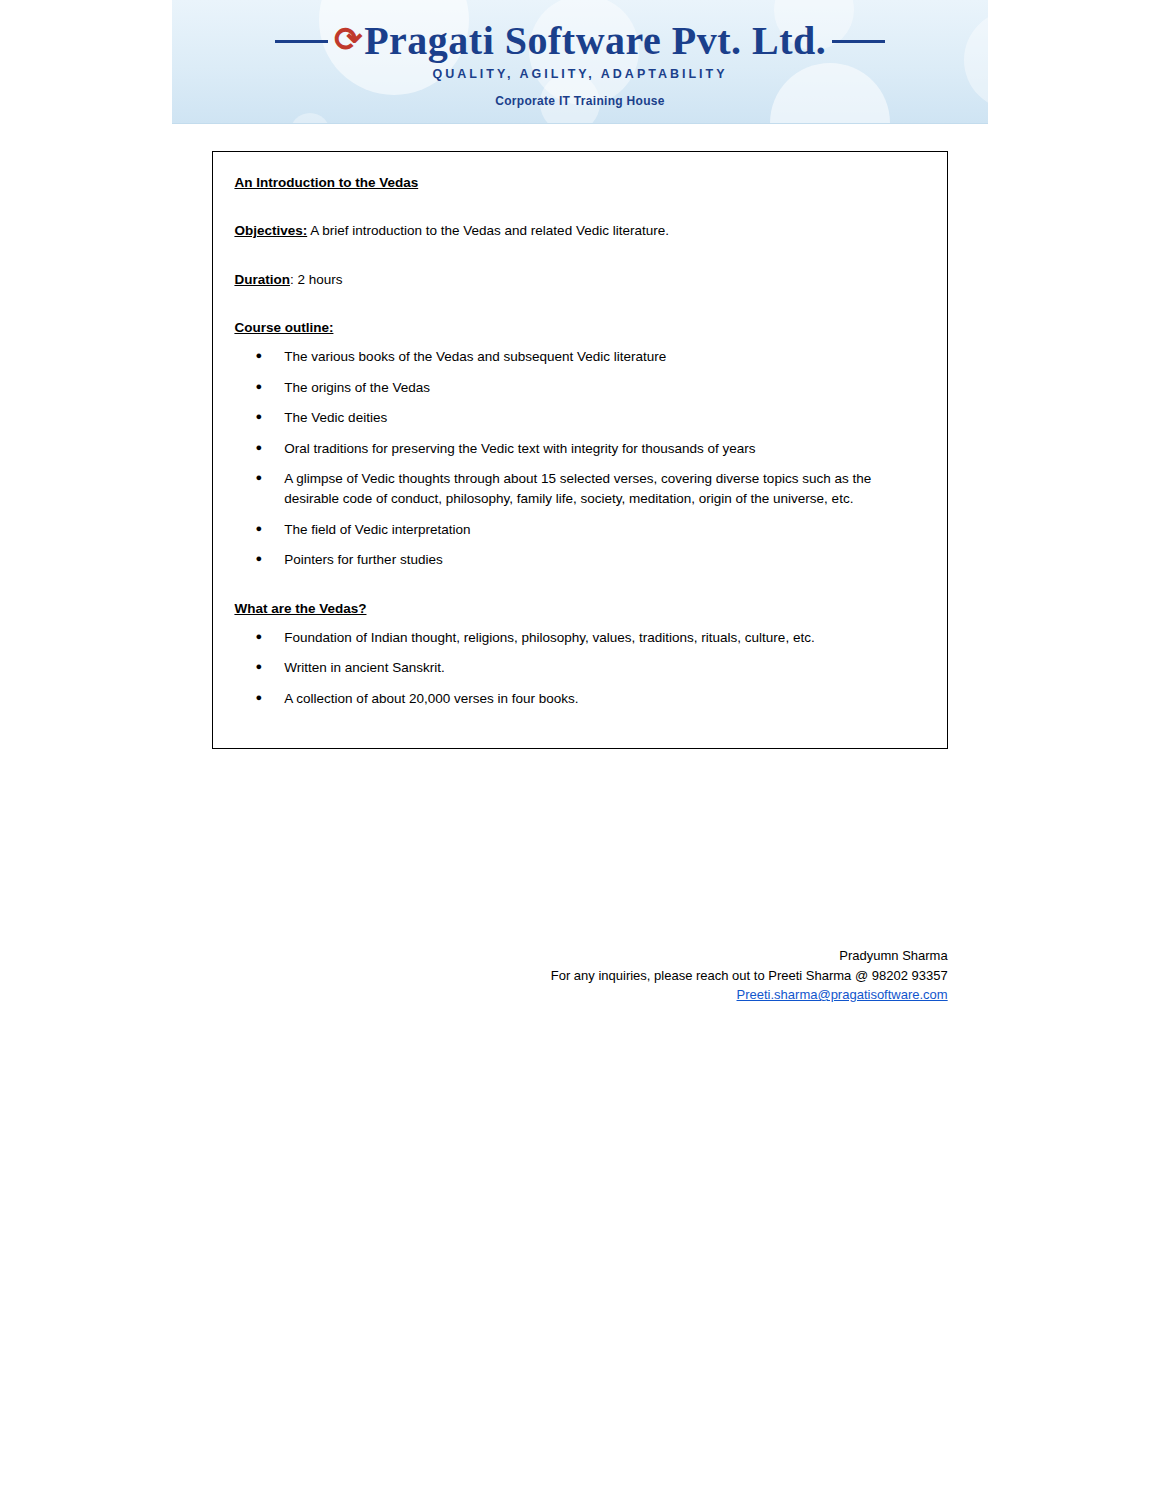⟳Pragati Software Pvt. Ltd.
QUALITY, AGILITY, ADAPTABILITY
Corporate IT Training House
An Introduction to the Vedas
Objectives: A brief introduction to the Vedas and related Vedic literature.
Duration: 2 hours
Course outline:
The various books of the Vedas and subsequent Vedic literature
The origins of the Vedas
The Vedic deities
Oral traditions for preserving the Vedic text with integrity for thousands of years
A glimpse of Vedic thoughts through about 15 selected verses, covering diverse topics such as the desirable code of conduct, philosophy, family life, society, meditation, origin of the universe, etc.
The field of Vedic interpretation
Pointers for further studies
What are the Vedas?
Foundation of Indian thought, religions, philosophy, values, traditions, rituals, culture, etc.
Written in ancient Sanskrit.
A collection of about 20,000 verses in four books.
Pradyumn Sharma
For any inquiries, please reach out to Preeti Sharma @ 98202 93357
Preeti.sharma@pragatisoftware.com